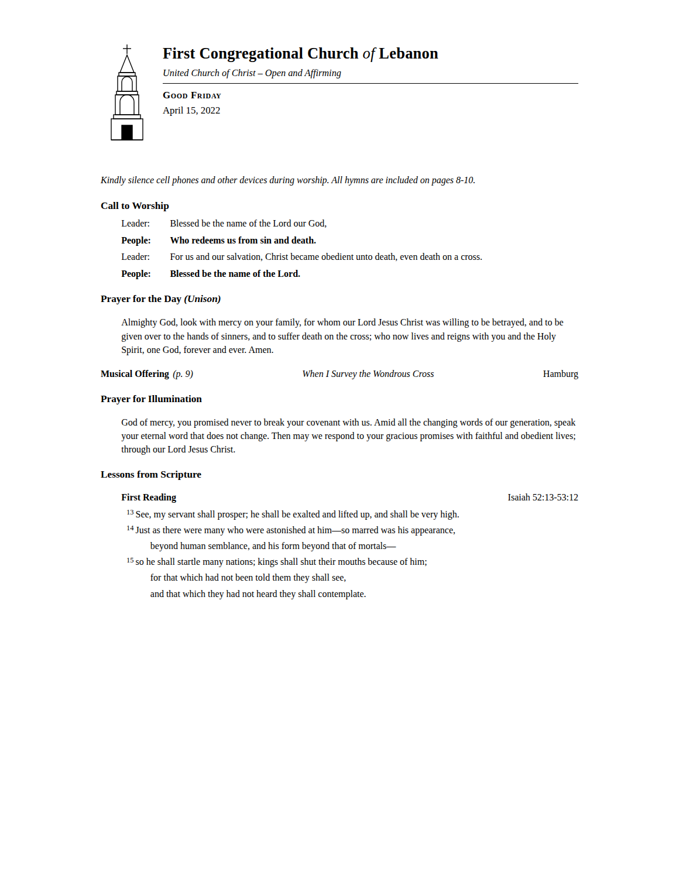First Congregational Church of Lebanon
United Church of Christ – Open and Affirming
Good Friday
April 15, 2022
Kindly silence cell phones and other devices during worship. All hymns are included on pages 8-10.
Call to Worship
Leader:
Blessed be the name of the Lord our God,
People:
Who redeems us from sin and death.
Leader:
For us and our salvation, Christ became obedient unto death, even death on a cross.
People:
Blessed be the name of the Lord.
Prayer for the Day (Unison)
Almighty God, look with mercy on your family, for whom our Lord Jesus Christ was willing to be betrayed, and to be given over to the hands of sinners, and to suffer death on the cross; who now lives and reigns with you and the Holy Spirit, one God, forever and ever. Amen.
Musical Offering(p. 9) When I Survey the Wondrous Cross Hamburg
Prayer for Illumination
God of mercy, you promised never to break your covenant with us. Amid all the changing words of our generation, speak your eternal word that does not change. Then may we respond to your gracious promises with faithful and obedient lives; through our Lord Jesus Christ.
Lessons from Scripture
First Reading Isaiah 52:13-53:12
13 See, my servant shall prosper; he shall be exalted and lifted up, and shall be very high.
14 Just as there were many who were astonished at him—so marred was his appearance,
beyond human semblance, and his form beyond that of mortals—
15so he shall startle many nations; kings shall shut their mouths because of him;
for that which had not been told them they shall see,
and that which they had not heard they shall contemplate.